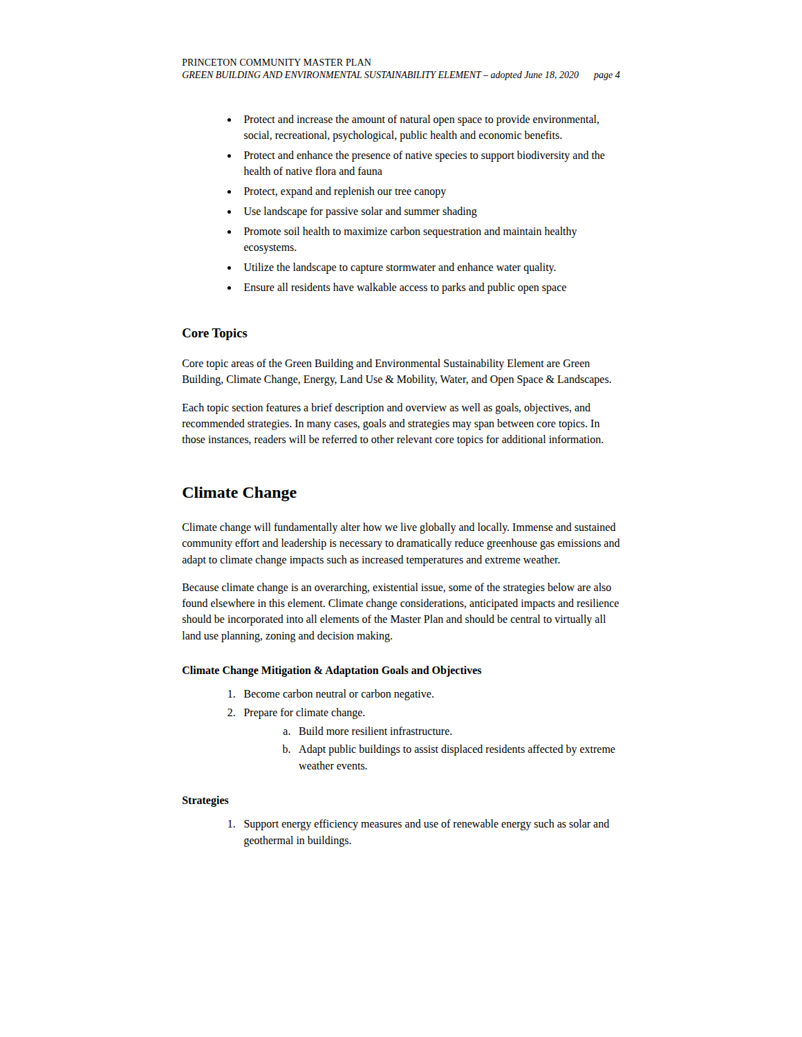Princeton Community Master Plan
Green Building and Environmental Sustainability Element – adopted June 18, 2020 page 4
Protect and increase the amount of natural open space to provide environmental, social, recreational, psychological, public health and economic benefits.
Protect and enhance the presence of native species to support biodiversity and the health of native flora and fauna
Protect, expand and replenish our tree canopy
Use landscape for passive solar and summer shading
Promote soil health to maximize carbon sequestration and maintain healthy ecosystems.
Utilize the landscape to capture stormwater and enhance water quality.
Ensure all residents have walkable access to parks and public open space
Core Topics
Core topic areas of the Green Building and Environmental Sustainability Element are Green Building, Climate Change, Energy, Land Use & Mobility, Water, and Open Space & Landscapes.
Each topic section features a brief description and overview as well as goals, objectives, and recommended strategies. In many cases, goals and strategies may span between core topics. In those instances, readers will be referred to other relevant core topics for additional information.
Climate Change
Climate change will fundamentally alter how we live globally and locally. Immense and sustained community effort and leadership is necessary to dramatically reduce greenhouse gas emissions and adapt to climate change impacts such as increased temperatures and extreme weather.
Because climate change is an overarching, existential issue, some of the strategies below are also found elsewhere in this element. Climate change considerations, anticipated impacts and resilience should be incorporated into all elements of the Master Plan and should be central to virtually all land use planning, zoning and decision making.
Climate Change Mitigation & Adaptation Goals and Objectives
Become carbon neutral or carbon negative.
Prepare for climate change.
Build more resilient infrastructure.
Adapt public buildings to assist displaced residents affected by extreme weather events.
Strategies
Support energy efficiency measures and use of renewable energy such as solar and geothermal in buildings.